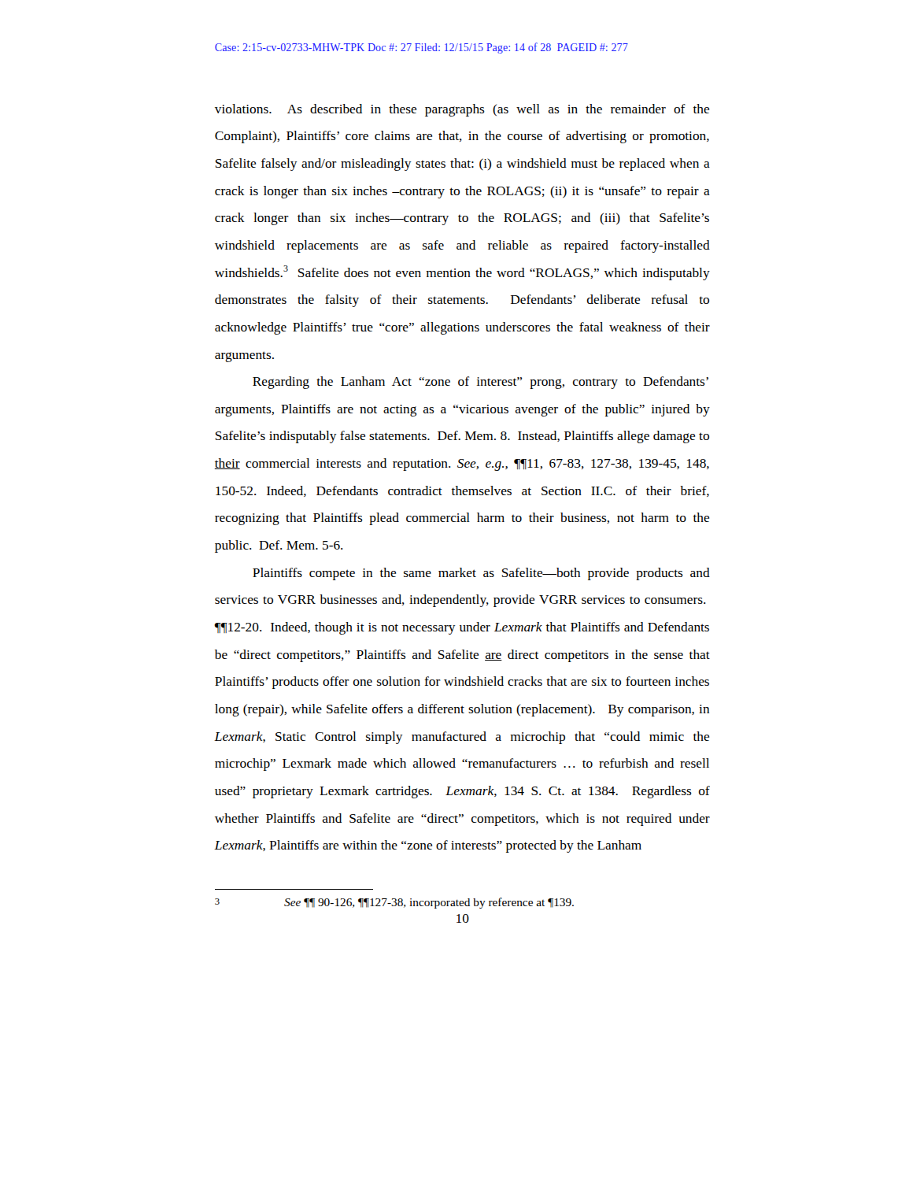Case: 2:15-cv-02733-MHW-TPK Doc #: 27 Filed: 12/15/15 Page: 14 of 28 PAGEID #: 277
violations. As described in these paragraphs (as well as in the remainder of the Complaint), Plaintiffs’ core claims are that, in the course of advertising or promotion, Safelite falsely and/or misleadingly states that: (i) a windshield must be replaced when a crack is longer than six inches –contrary to the ROLAGS; (ii) it is “unsafe” to repair a crack longer than six inches—contrary to the ROLAGS; and (iii) that Safelite’s windshield replacements are as safe and reliable as repaired factory-installed windshields.3 Safelite does not even mention the word “ROLAGS,” which indisputably demonstrates the falsity of their statements. Defendants’ deliberate refusal to acknowledge Plaintiffs’ true “core” allegations underscores the fatal weakness of their arguments.
Regarding the Lanham Act “zone of interest” prong, contrary to Defendants’ arguments, Plaintiffs are not acting as a “vicarious avenger of the public” injured by Safelite’s indisputably false statements. Def. Mem. 8. Instead, Plaintiffs allege damage to their commercial interests and reputation. See, e.g., ¶¶11, 67-83, 127-38, 139-45, 148, 150-52. Indeed, Defendants contradict themselves at Section II.C. of their brief, recognizing that Plaintiffs plead commercial harm to their business, not harm to the public. Def. Mem. 5-6.
Plaintiffs compete in the same market as Safelite—both provide products and services to VGRR businesses and, independently, provide VGRR services to consumers. ¶¶12-20. Indeed, though it is not necessary under Lexmark that Plaintiffs and Defendants be “direct competitors,” Plaintiffs and Safelite are direct competitors in the sense that Plaintiffs’ products offer one solution for windshield cracks that are six to fourteen inches long (repair), while Safelite offers a different solution (replacement). By comparison, in Lexmark, Static Control simply manufactured a microchip that “could mimic the microchip” Lexmark made which allowed “remanufacturers … to refurbish and resell used” proprietary Lexmark cartridges. Lexmark, 134 S. Ct. at 1384. Regardless of whether Plaintiffs and Safelite are “direct” competitors, which is not required under Lexmark, Plaintiffs are within the “zone of interests” protected by the Lanham
3
See ¶¶ 90-126, ¶¶127-38, incorporated by reference at ¶139.
10